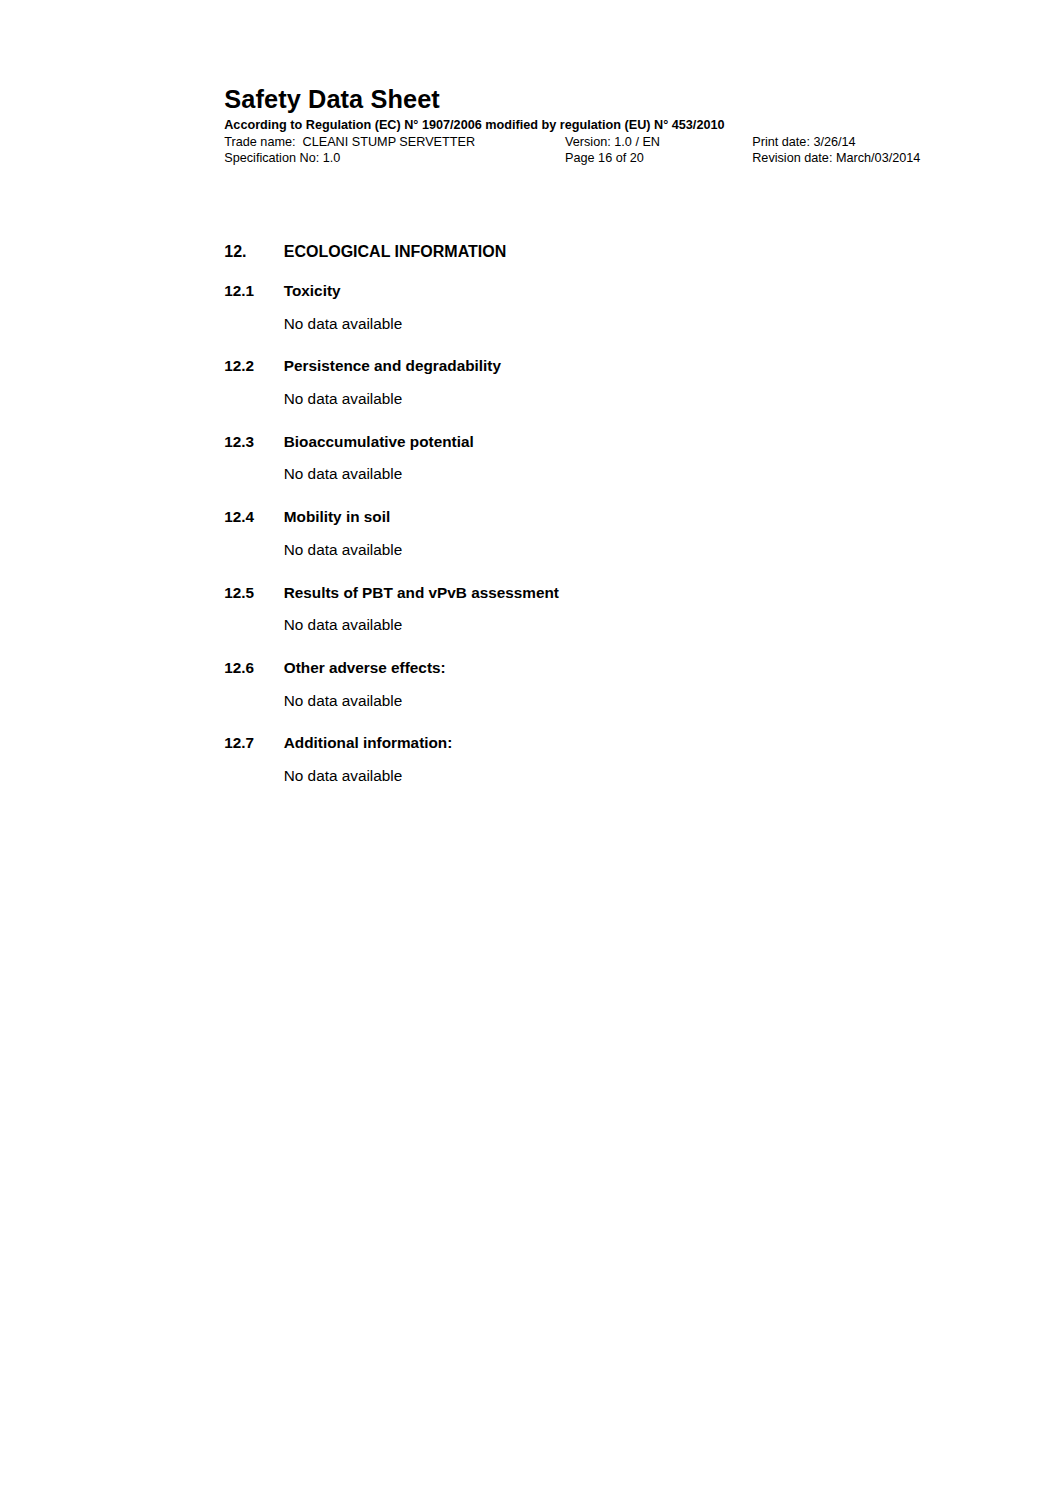Safety Data Sheet
According to Regulation (EC) N° 1907/2006 modified by regulation (EU) N° 453/2010
Trade name: CLEANI STUMP SERVETTER Version: 1.0 / EN Print date: 3/26/14 Specification No: 1.0 Page 16 of 20 Revision date: March/03/2014
12. ECOLOGICAL INFORMATION
12.1 Toxicity
No data available
12.2 Persistence and degradability
No data available
12.3 Bioaccumulative potential
No data available
12.4 Mobility in soil
No data available
12.5 Results of PBT and vPvB assessment
No data available
12.6 Other adverse effects:
No data available
12.7 Additional information:
No data available